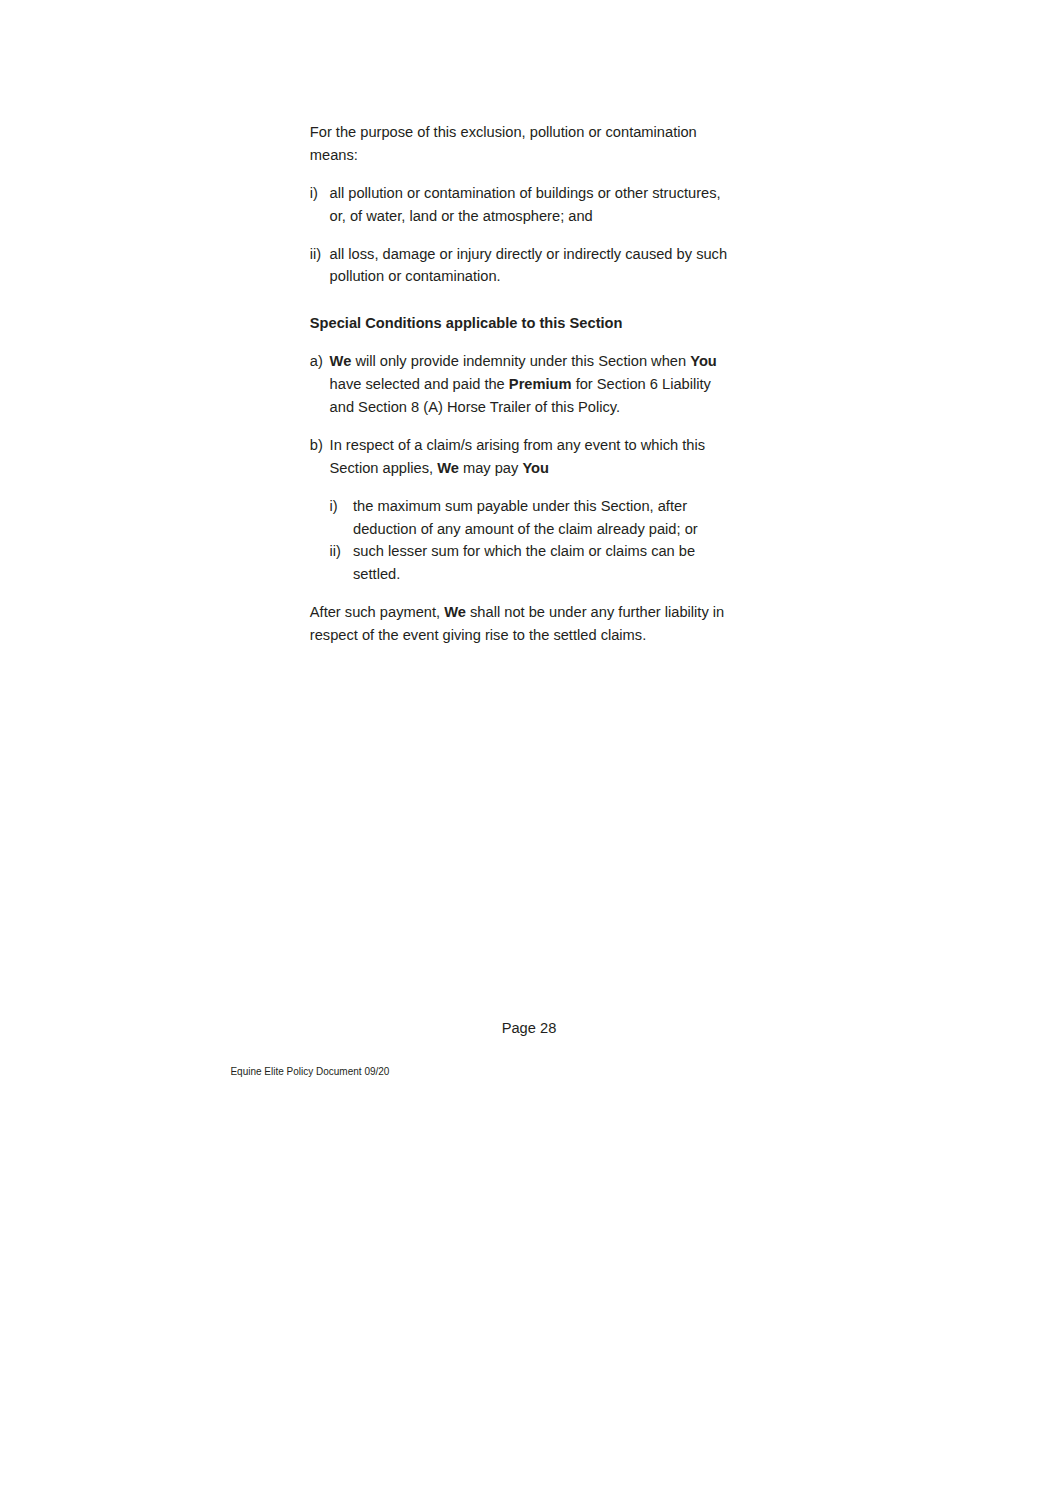For the purpose of this exclusion, pollution or contamination means:
| i) | all pollution or contamination of buildings or other structures, or, of water, land or the atmosphere; and |
| ii) | all loss, damage or injury directly or indirectly caused by such pollution or contamination. |
Special Conditions applicable to this Section
| a) | We will only provide indemnity under this Section when You have selected and paid the Premium for Section 6 Liability and Section 8 (A) Horse Trailer of this Policy. |
| b) | In respect of a claim/s arising from any event to which this Section applies, We may pay You / i) / the maximum sum payable under this Section, after deduction of any amount of the claim already paid; or / / ii) / such lesser sum for which the claim or claims can be settled. / |
After such payment, We shall not be under any further liability in respect of the event giving rise to the settled claims.
Page 28
Equine Elite Policy Document 09/20